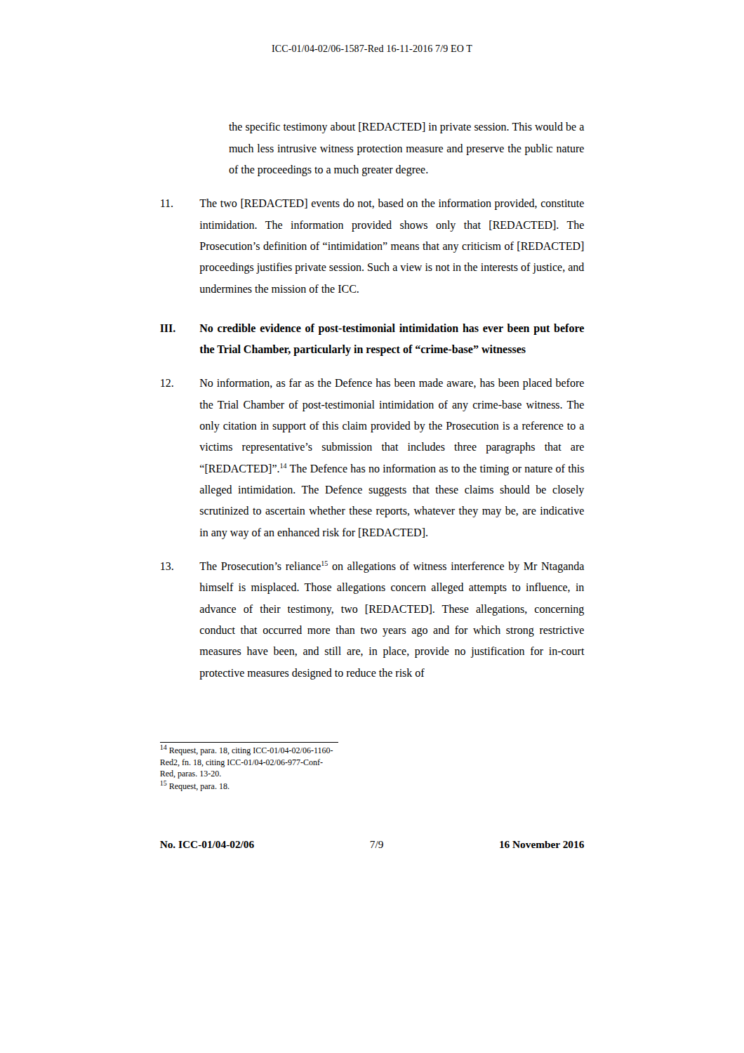ICC-01/04-02/06-1587-Red 16-11-2016 7/9 EO T
the specific testimony about [REDACTED] in private session. This would be a much less intrusive witness protection measure and preserve the public nature of the proceedings to a much greater degree.
11.
The two [REDACTED] events do not, based on the information provided, constitute intimidation. The information provided shows only that [REDACTED]. The Prosecution’s definition of “intimidation” means that any criticism of [REDACTED] proceedings justifies private session. Such a view is not in the interests of justice, and undermines the mission of the ICC.
III.
No credible evidence of post-testimonial intimidation has ever been put before the Trial Chamber, particularly in respect of “crime-base” witnesses
12.
No information, as far as the Defence has been made aware, has been placed before the Trial Chamber of post-testimonial intimidation of any crime-base witness. The only citation in support of this claim provided by the Prosecution is a reference to a victims representative’s submission that includes three paragraphs that are “[REDACTED]”.14 The Defence has no information as to the timing or nature of this alleged intimidation. The Defence suggests that these claims should be closely scrutinized to ascertain whether these reports, whatever they may be, are indicative in any way of an enhanced risk for [REDACTED].
13.
The Prosecution’s reliance15 on allegations of witness interference by Mr Ntaganda himself is misplaced. Those allegations concern alleged attempts to influence, in advance of their testimony, two [REDACTED]. These allegations, concerning conduct that occurred more than two years ago and for which strong restrictive measures have been, and still are, in place, provide no justification for in-court protective measures designed to reduce the risk of
14 Request, para. 18, citing ICC-01/04-02/06-1160-Red2, fn. 18, citing ICC-01/04-02/06-977-Conf-Red, paras. 13-20.
15 Request, para. 18.
No. ICC-01/04-02/06
7/9
16 November 2016